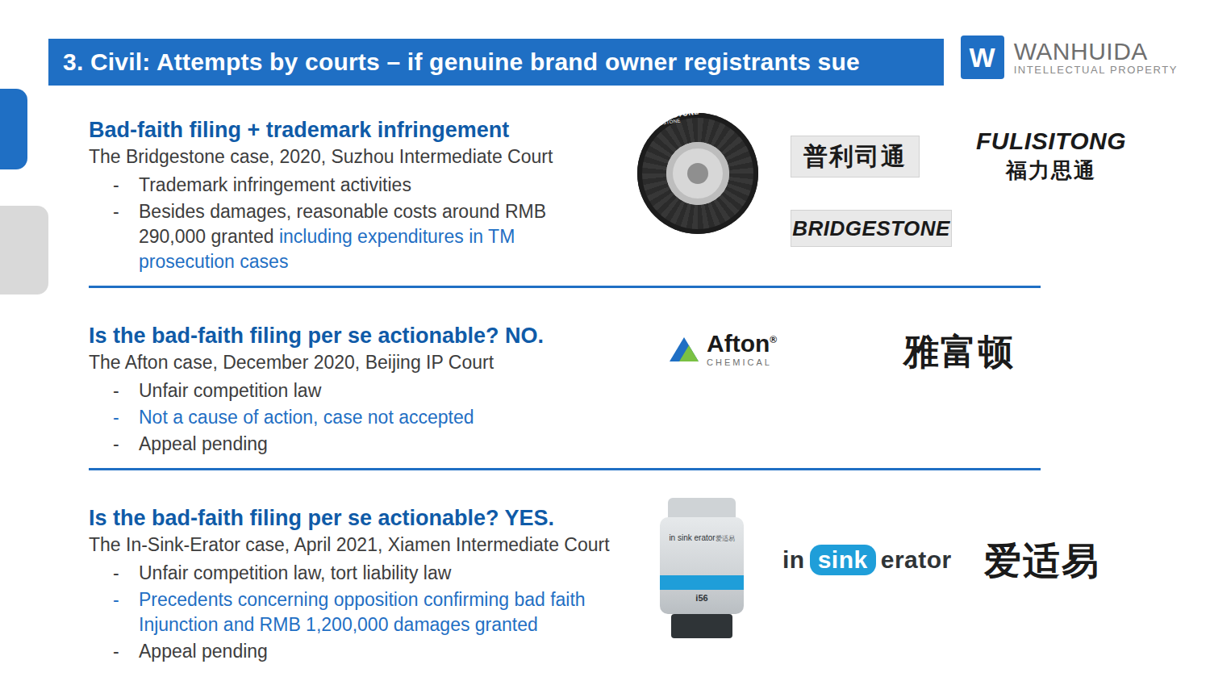3. Civil: Attempts by courts – if genuine brand owner registrants sue
W
WANHUIDA
INTELLECTUAL PROPERTY
Bad-faith filing + trademark infringement
The Bridgestone case, 2020, Suzhou Intermediate Court
Trademark infringement activities
Besides damages, reasonable costs around RMB
290,000 granted including expenditures in TM prosecution cases
BRIDGESTONEBRIDGESTONE
普利司通
BRIDGESTONE
FULISITONG
福力思通
Is the bad-faith filing per se actionable? NO.
The Afton case, December 2020, Beijing IP Court
Unfair competition law
Not a cause of action, case not accepted
Appeal pending
Afton®
CHEMICAL
雅富顿
Is the bad-faith filing per se actionable? YES.
The In-Sink-Erator case, April 2021, Xiamen Intermediate Court
Unfair competition law, tort liability law
Precedents concerning opposition confirming bad faith
Injunction and RMB 1,200,000 damages granted
Appeal pending
in sink erator爱适易
i56
insinkerator
爱适易